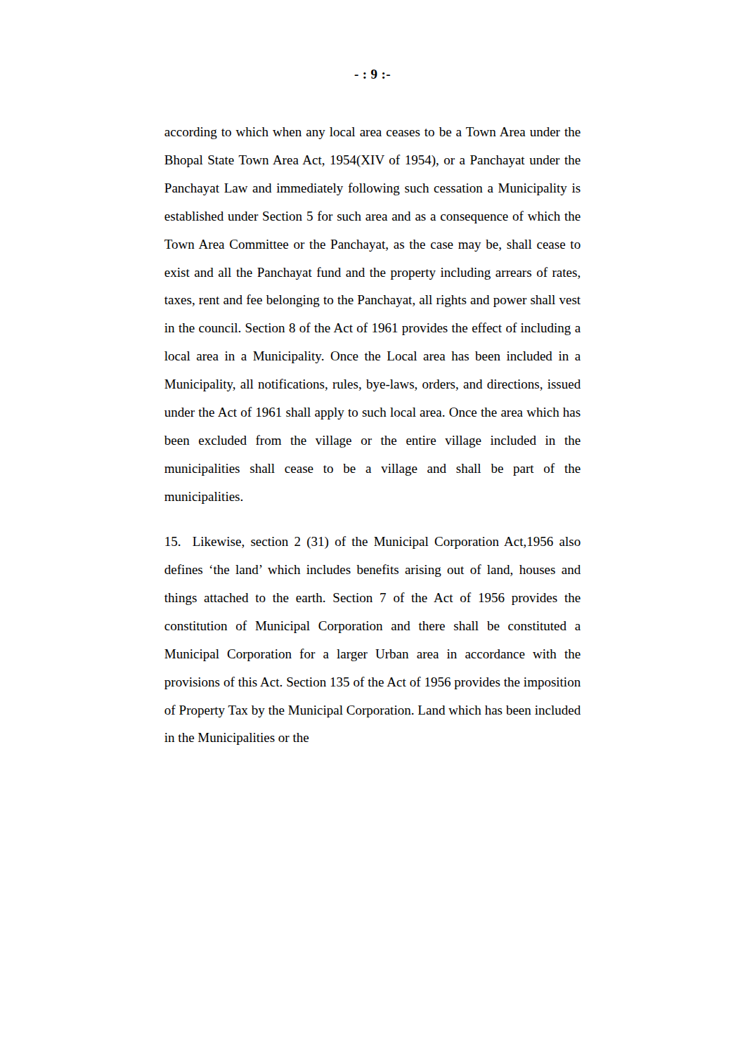- : 9 :-
according to which when any local area ceases to be a Town Area under the Bhopal State Town Area Act, 1954(XIV of 1954), or a Panchayat under the Panchayat Law and immediately following such cessation a Municipality is established under Section 5 for such area and as a consequence of which the Town Area Committee or the Panchayat, as the case may be, shall cease to exist and all the Panchayat fund and the property including arrears of rates, taxes, rent and fee belonging to the Panchayat, all rights and power shall vest in the council. Section 8 of the Act of 1961 provides the effect of including a local area in a Municipality. Once the Local area has been included in a Municipality, all notifications, rules, bye-laws, orders, and directions, issued under the Act of 1961 shall apply to such local area. Once the area which has been excluded from the village or the entire village included in the municipalities shall cease to be a village and shall be part of the municipalities.
15. Likewise, section 2 (31) of the Municipal Corporation Act,1956 also defines ‘the land’ which includes benefits arising out of land, houses and things attached to the earth. Section 7 of the Act of 1956 provides the constitution of Municipal Corporation and there shall be constituted a Municipal Corporation for a larger Urban area in accordance with the provisions of this Act. Section 135 of the Act of 1956 provides the imposition of Property Tax by the Municipal Corporation. Land which has been included in the Municipalities or the